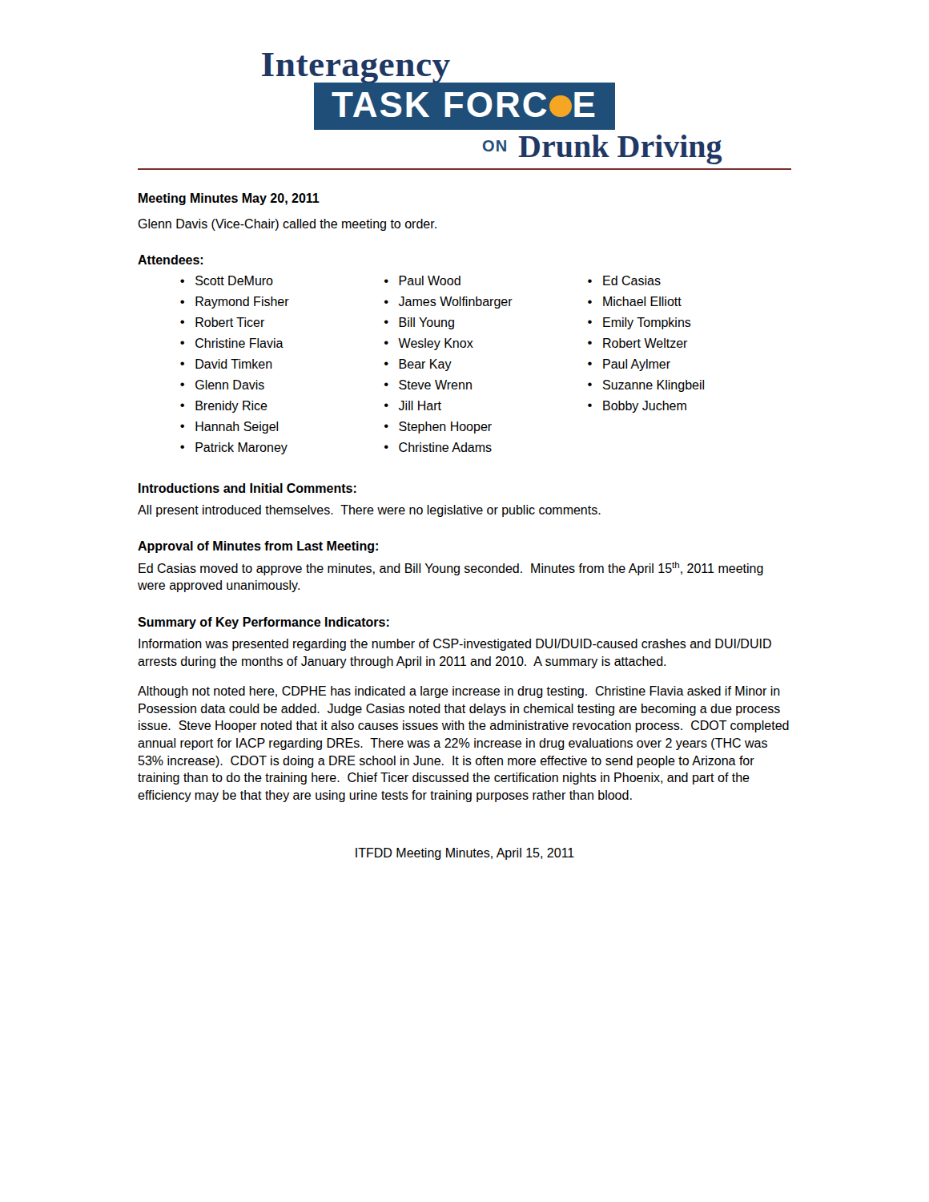Interagency TASK FORC E ON Drunk Driving
Meeting Minutes May 20, 2011
Glenn Davis (Vice-Chair) called the meeting to order.
Attendees:
| Scott DeMuro Raymond Fisher Robert Ticer Christine Flavia David Timken Glenn Davis Brenidy Rice Hannah Seigel Patrick Maroney | Paul Wood James Wolfinbarger Bill Young Wesley Knox Bear Kay Steve Wrenn Jill Hart Stephen Hooper Christine Adams | Ed Casias Michael Elliott Emily Tompkins Robert Weltzer Paul Aylmer Suzanne Klingbeil Bobby Juchem |
Introductions and Initial Comments:
All present introduced themselves. There were no legislative or public comments.
Approval of Minutes from Last Meeting:
Ed Casias moved to approve the minutes, and Bill Young seconded. Minutes from the April 15th, 2011 meeting were approved unanimously.
Summary of Key Performance Indicators:
Information was presented regarding the number of CSP-investigated DUI/DUID-caused crashes and DUI/DUID arrests during the months of January through April in 2011 and 2010. A summary is attached.
Although not noted here, CDPHE has indicated a large increase in drug testing. Christine Flavia asked if Minor in Posession data could be added. Judge Casias noted that delays in chemical testing are becoming a due process issue. Steve Hooper noted that it also causes issues with the administrative revocation process. CDOT completed annual report for IACP regarding DREs. There was a 22% increase in drug evaluations over 2 years (THC was 53% increase). CDOT is doing a DRE school in June. It is often more effective to send people to Arizona for training than to do the training here. Chief Ticer discussed the certification nights in Phoenix, and part of the efficiency may be that they are using urine tests for training purposes rather than blood.
ITFDD Meeting Minutes, April 15, 2011